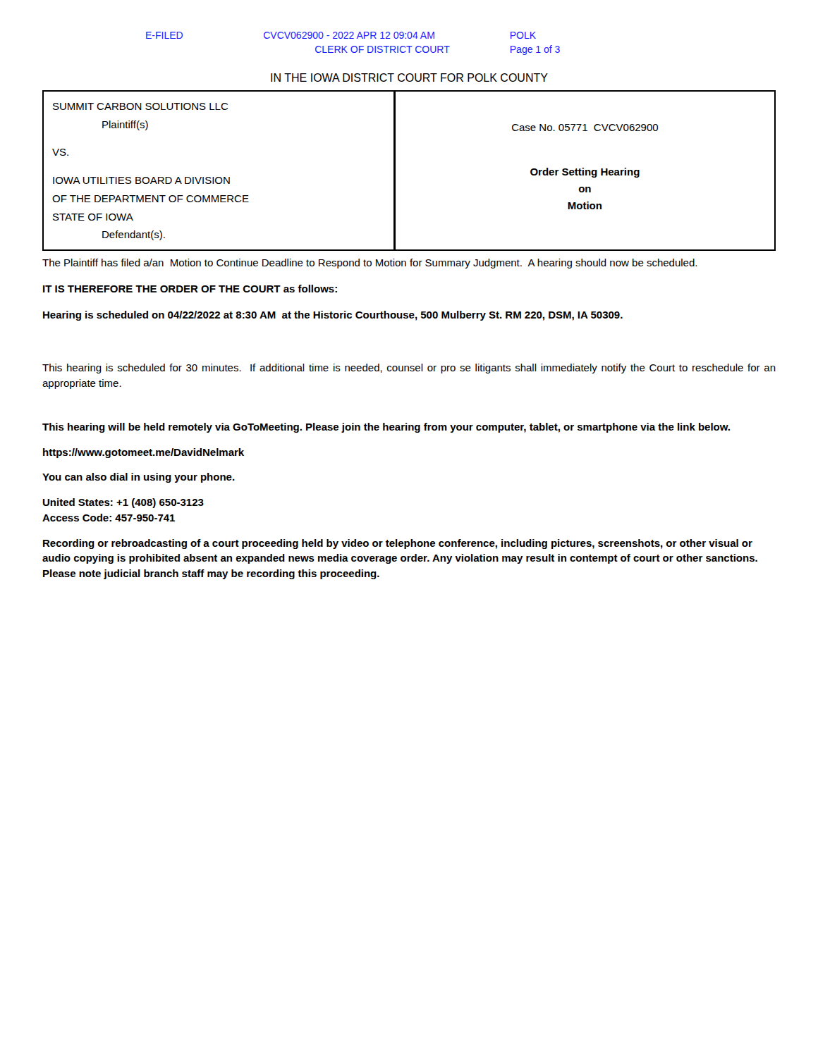| E-FILED | CVCV062900 - 2022 APR 12 09:04 AM | POLK |
| | CLERK OF DISTRICT COURT | Page 1 of 3 |
IN THE IOWA DISTRICT COURT FOR POLK COUNTY
| SUMMIT CARBON SOLUTIONS LLC Plaintiff(s) VS. IOWA UTILITIES BOARD A DIVISION OF THE DEPARTMENT OF COMMERCE STATE OF IOWA Defendant(s). | Case No. 05771 CVCV062900 Order Setting Hearing on Motion |
The Plaintiff has filed a/an Motion to Continue Deadline to Respond to Motion for Summary Judgment. A hearing should now be scheduled.
IT IS THEREFORE THE ORDER OF THE COURT as follows:
Hearing is scheduled on 04/22/2022 at 8:30 AM at the Historic Courthouse, 500 Mulberry St. RM 220, DSM, IA 50309.
This hearing is scheduled for 30 minutes. If additional time is needed, counsel or pro se litigants shall immediately notify the Court to reschedule for an appropriate time.
This hearing will be held remotely via GoToMeeting. Please join the hearing from your computer, tablet, or smartphone via the link below.
https://www.gotomeet.me/DavidNelmark
You can also dial in using your phone.
United States: +1 (408) 650-3123
Access Code: 457-950-741
Recording or rebroadcasting of a court proceeding held by video or telephone conference, including pictures, screenshots, or other visual or audio copying is prohibited absent an expanded news media coverage order. Any violation may result in contempt of court or other sanctions. Please note judicial branch staff may be recording this proceeding.